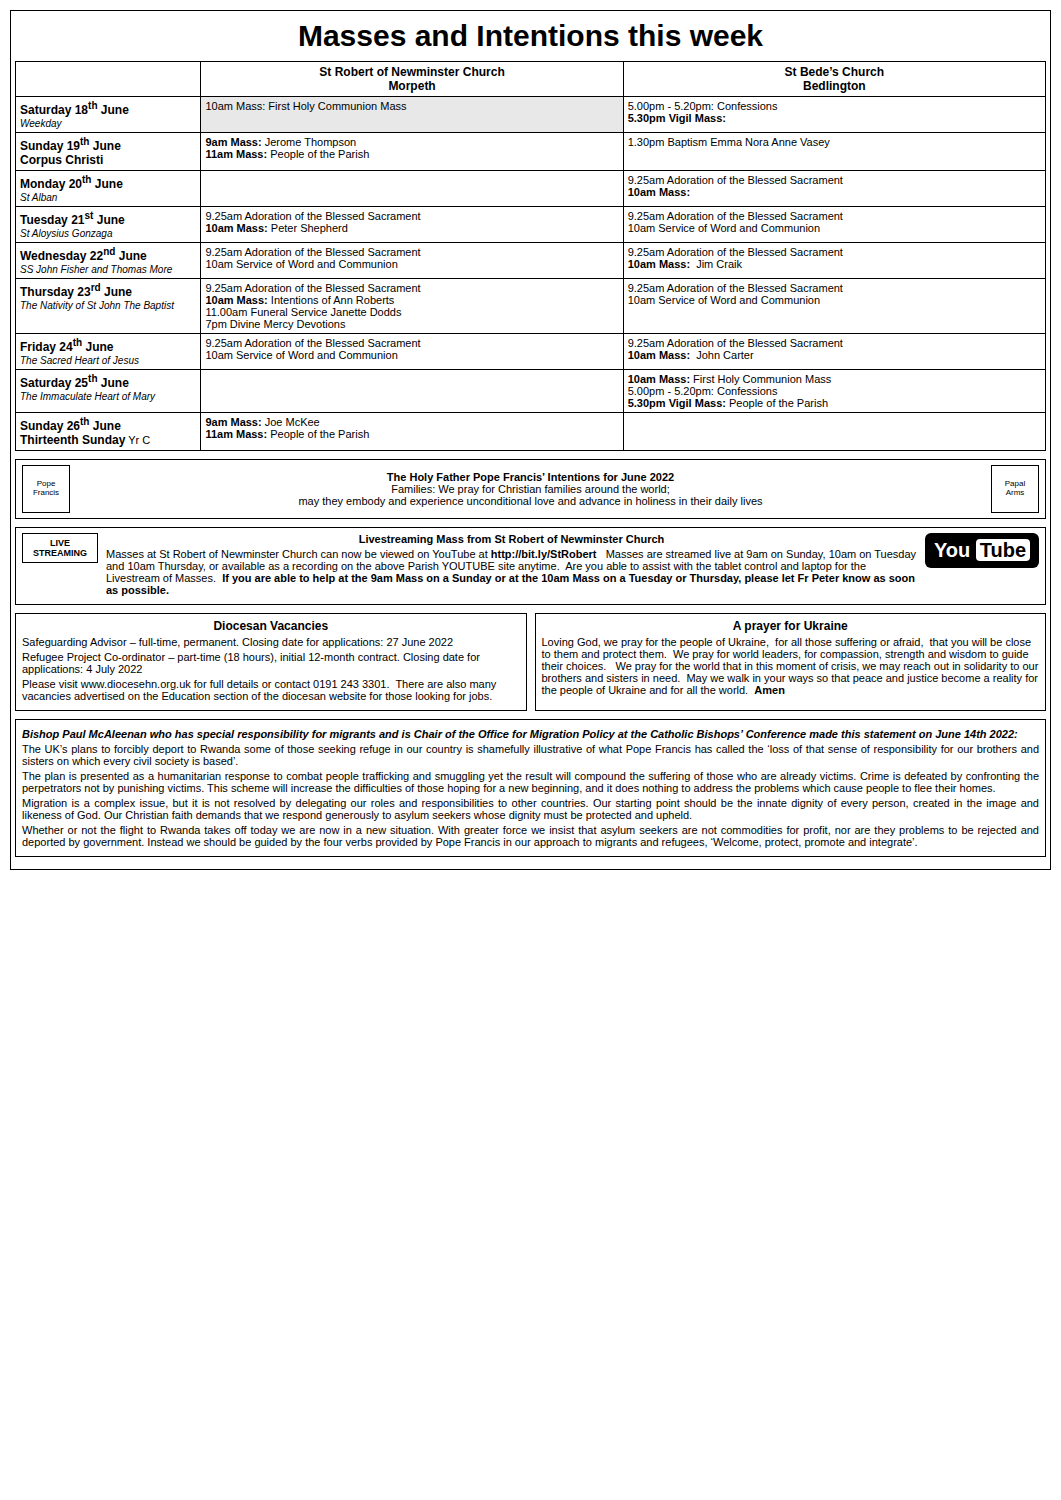Masses and Intentions this week
| | St Robert of Newminster Church Morpeth | St Bede’s Church Bedlington |
| --- | --- | --- |
| Saturday 18 th June Weekday | 10am Mass: First Holy Communion Mass | 5.00pm - 5.20pm: Confessions 5.30pm Vigil Mass: |
| Sunday 19 th June Corpus Christi | 9am Mass: Jerome Thompson 11am Mass: People of the Parish | 1.30pm Baptism Emma Nora Anne Vasey |
| Monday 20 th June St Alban | | 9.25am Adoration of the Blessed Sacrament 10am Mass: |
| Tuesday 21 st June St Aloysius Gonzaga | 9.25am Adoration of the Blessed Sacrament 10am Mass: Peter Shepherd | 9.25am Adoration of the Blessed Sacrament 10am Service of Word and Communion |
| Wednesday 22 nd June SS John Fisher and Thomas More | 9.25am Adoration of the Blessed Sacrament 10am Service of Word and Communion | 9.25am Adoration of the Blessed Sacrament 10am Mass: Jim Craik |
| Thursday 23 rd June The Nativity of St John The Baptist | 9.25am Adoration of the Blessed Sacrament 10am Mass: Intentions of Ann Roberts 11.00am Funeral Service Janette Dodds 7pm Divine Mercy Devotions | 9.25am Adoration of the Blessed Sacrament 10am Service of Word and Communion |
| Friday 24 th June The Sacred Heart of Jesus | 9.25am Adoration of the Blessed Sacrament 10am Service of Word and Communion | 9.25am Adoration of the Blessed Sacrament 10am Mass: John Carter |
| Saturday 25 th June The Immaculate Heart of Mary | | 10am Mass: First Holy Communion Mass 5.00pm - 5.20pm: Confessions 5.30pm Vigil Mass: People of the Parish |
| Sunday 26 th June Thirteenth Sunday Yr C | 9am Mass: Joe McKee 11am Mass: People of the Parish | |
Pope
Francis
The Holy Father Pope Francis’ Intentions for June 2022
Families: We pray for Christian families around the world;
may they embody and experience unconditional love and advance in holiness in their daily lives
Papal
Arms
LIVE
STREAMING
Livestreaming Mass from St Robert of Newminster Church
Masses at St Robert of Newminster Church can now be viewed on YouTube at http://bit.ly/StRobert Masses are streamed live at 9am on Sunday, 10am on Tuesday and 10am Thursday, or available as a recording on the above Parish YOUTUBE site anytime. Are you able to assist with the tablet control and laptop for the Livestream of Masses. If you are able to help at the 9am Mass on a Sunday or at the 10am Mass on a Tuesday or Thursday, please let Fr Peter know as soon as possible.
You Tube
Diocesan Vacancies
Safeguarding Advisor – full-time, permanent. Closing date for applications: 27 June 2022
Refugee Project Co-ordinator – part-time (18 hours), initial 12-month contract. Closing date for applications: 4 July 2022
Please visit www.diocesehn.org.uk for full details or contact 0191 243 3301. There are also many vacancies advertised on the Education section of the diocesan website for those looking for jobs.
A prayer for Ukraine
Loving God, we pray for the people of Ukraine, for all those suffering or afraid, that you will be close to them and protect them. We pray for world leaders, for compassion, strength and wisdom to guide their choices. We pray for the world that in this moment of crisis, we may reach out in solidarity to our brothers and sisters in need. May we walk in your ways so that peace and justice become a reality for the people of Ukraine and for all the world. Amen
Bishop Paul McAleenan who has special responsibility for migrants and is Chair of the Office for Migration Policy at the Catholic Bishops’ Conference made this statement on June 14th 2022:
The UK’s plans to forcibly deport to Rwanda some of those seeking refuge in our country is shamefully illustrative of what Pope Francis has called the ‘loss of that sense of responsibility for our brothers and sisters on which every civil society is based’.
The plan is presented as a humanitarian response to combat people trafficking and smuggling yet the result will compound the suffering of those who are already victims. Crime is defeated by confronting the perpetrators not by punishing victims. This scheme will increase the difficulties of those hoping for a new beginning, and it does nothing to address the problems which cause people to flee their homes.
Migration is a complex issue, but it is not resolved by delegating our roles and responsibilities to other countries. Our starting point should be the innate dignity of every person, created in the image and likeness of God. Our Christian faith demands that we respond generously to asylum seekers whose dignity must be protected and upheld.
Whether or not the flight to Rwanda takes off today we are now in a new situation. With greater force we insist that asylum seekers are not commodities for profit, nor are they problems to be rejected and deported by government. Instead we should be guided by the four verbs provided by Pope Francis in our approach to migrants and refugees, ‘Welcome, protect, promote and integrate’.